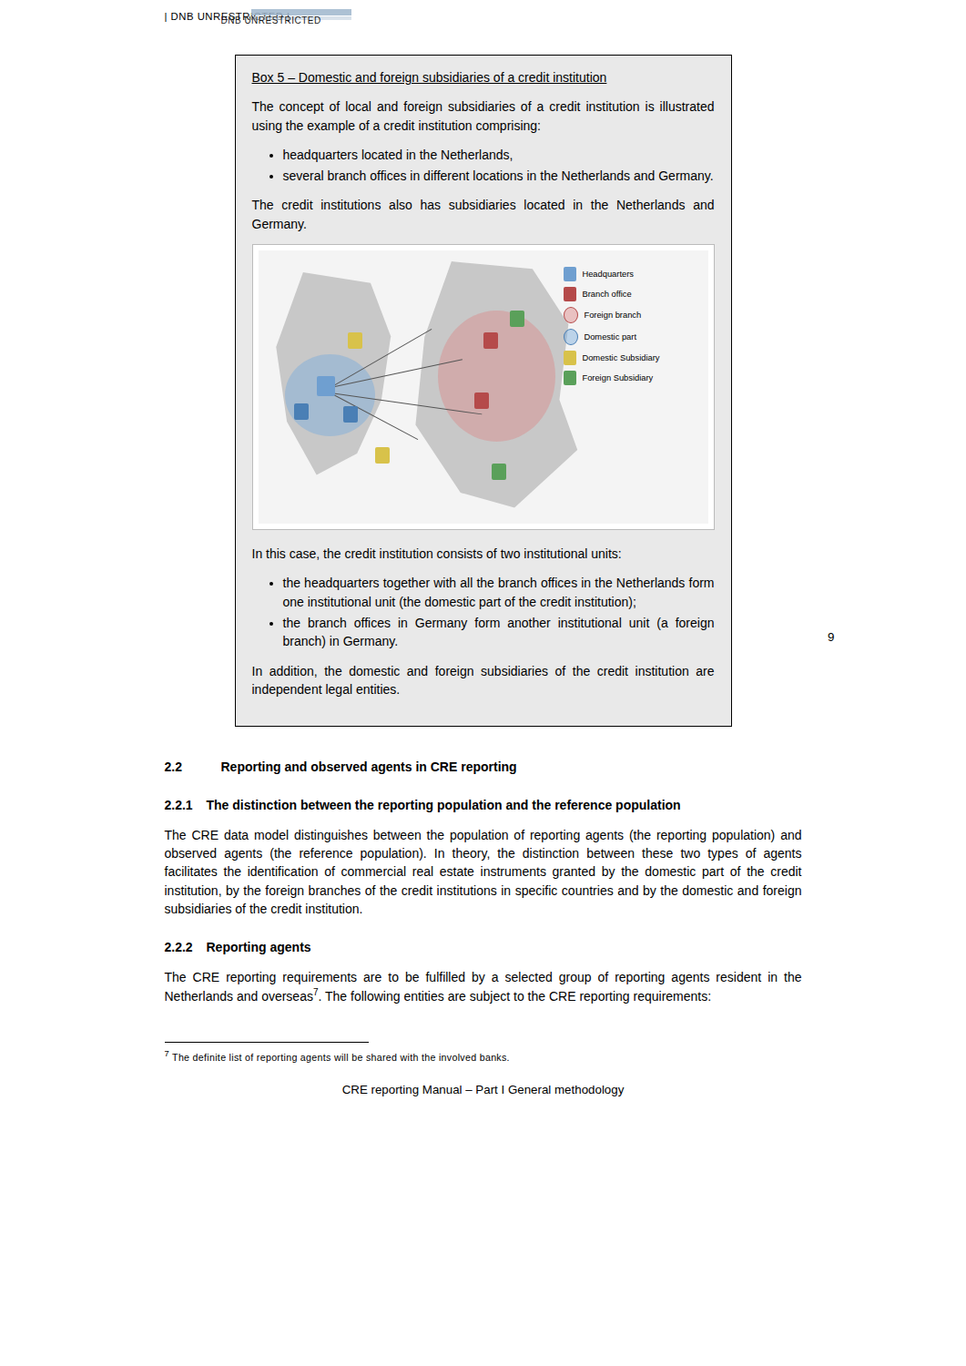| DNB UNRESTRICTED | DNB UNRESTRICTED
9
Box 5 – Domestic and foreign subsidiaries of a credit institution
The concept of local and foreign subsidiaries of a credit institution is illustrated using the example of a credit institution comprising:
headquarters located in the Netherlands,
several branch offices in different locations in the Netherlands and Germany.
The credit institutions also has subsidiaries located in the Netherlands and Germany.
Headquarters
Branch office
Foreign branch
Domestic part
Domestic Subsidiary
Foreign Subsidiary
In this case, the credit institution consists of two institutional units:
the headquarters together with all the branch offices in the Netherlands form one institutional unit (the domestic part of the credit institution);
the branch offices in Germany form another institutional unit (a foreign branch) in Germany.
In addition, the domestic and foreign subsidiaries of the credit institution are independent legal entities.
2.2 Reporting and observed agents in CRE reporting
2.2.1 The distinction between the reporting population and the reference population
The CRE data model distinguishes between the population of reporting agents (the reporting population) and observed agents (the reference population). In theory, the distinction between these two types of agents facilitates the identification of commercial real estate instruments granted by the domestic part of the credit institution, by the foreign branches of the credit institutions in specific countries and by the domestic and foreign subsidiaries of the credit institution.
2.2.2 Reporting agents
The CRE reporting requirements are to be fulfilled by a selected group of reporting agents resident in the Netherlands and overseas7. The following entities are subject to the CRE reporting requirements:
7 The definite list of reporting agents will be shared with the involved banks.
CRE reporting Manual – Part I General methodology